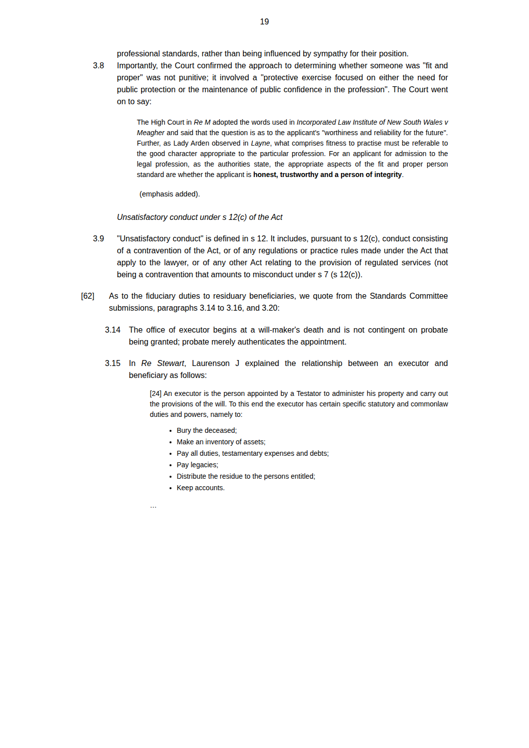19
professional standards, rather than being influenced by sympathy for their position.
3.8
Importantly, the Court confirmed the approach to determining whether someone was "fit and proper" was not punitive; it involved a "protective exercise focused on either the need for public protection or the maintenance of public confidence in the profession". The Court went on to say:
The High Court in Re M adopted the words used in Incorporated Law Institute of New South Wales v Meagher and said that the question is as to the applicant's "worthiness and reliability for the future". Further, as Lady Arden observed in Layne, what comprises fitness to practise must be referable to the good character appropriate to the particular profession. For an applicant for admission to the legal profession, as the authorities state, the appropriate aspects of the fit and proper person standard are whether the applicant is honest, trustworthy and a person of integrity.
(emphasis added).
Unsatisfactory conduct under s 12(c) of the Act
3.9
"Unsatisfactory conduct" is defined in s 12. It includes, pursuant to s 12(c), conduct consisting of a contravention of the Act, or of any regulations or practice rules made under the Act that apply to the lawyer, or of any other Act relating to the provision of regulated services (not being a contravention that amounts to misconduct under s 7 (s 12(c)).
[62]
As to the fiduciary duties to residuary beneficiaries, we quote from the Standards Committee submissions, paragraphs 3.14 to 3.16, and 3.20:
3.14
The office of executor begins at a will-maker's death and is not contingent on probate being granted; probate merely authenticates the appointment.
3.15
In Re Stewart, Laurenson J explained the relationship between an executor and beneficiary as follows:
[24] An executor is the person appointed by a Testator to administer his property and carry out the provisions of the will. To this end the executor has certain specific statutory and commonlaw duties and powers, namely to:
Bury the deceased;
Make an inventory of assets;
Pay all duties, testamentary expenses and debts;
Pay legacies;
Distribute the residue to the persons entitled;
Keep accounts.
…